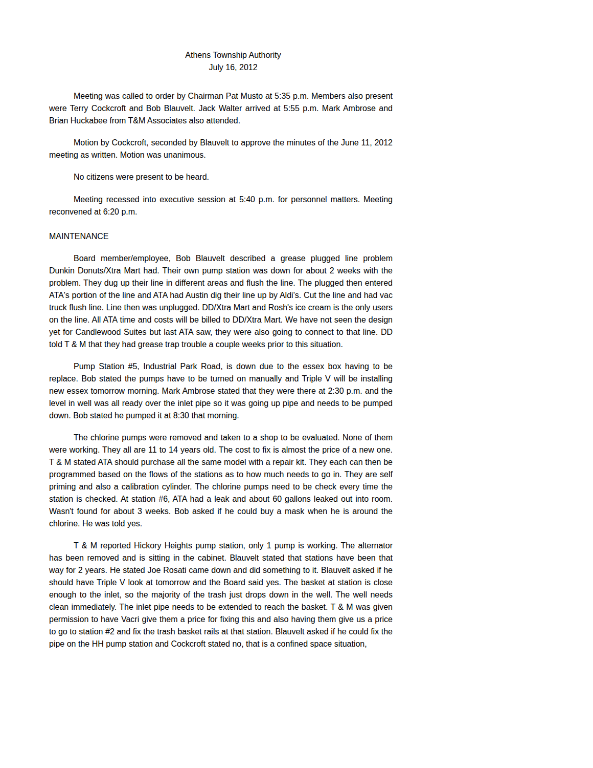Athens Township Authority
July 16, 2012
Meeting was called to order by Chairman Pat Musto at 5:35 p.m. Members also present were Terry Cockcroft and Bob Blauvelt. Jack Walter arrived at 5:55 p.m. Mark Ambrose and Brian Huckabee from T&M Associates also attended.
Motion by Cockcroft, seconded by Blauvelt to approve the minutes of the June 11, 2012 meeting as written. Motion was unanimous.
No citizens were present to be heard.
Meeting recessed into executive session at 5:40 p.m. for personnel matters. Meeting reconvened at 6:20 p.m.
MAINTENANCE
Board member/employee, Bob Blauvelt described a grease plugged line problem Dunkin Donuts/Xtra Mart had. Their own pump station was down for about 2 weeks with the problem. They dug up their line in different areas and flush the line. The plugged then entered ATA's portion of the line and ATA had Austin dig their line up by Aldi's. Cut the line and had vac truck flush line. Line then was unplugged. DD/Xtra Mart and Rosh's ice cream is the only users on the line. All ATA time and costs will be billed to DD/Xtra Mart. We have not seen the design yet for Candlewood Suites but last ATA saw, they were also going to connect to that line. DD told T & M that they had grease trap trouble a couple weeks prior to this situation.
Pump Station #5, Industrial Park Road, is down due to the essex box having to be replace. Bob stated the pumps have to be turned on manually and Triple V will be installing new essex tomorrow morning. Mark Ambrose stated that they were there at 2:30 p.m. and the level in well was all ready over the inlet pipe so it was going up pipe and needs to be pumped down. Bob stated he pumped it at 8:30 that morning.
The chlorine pumps were removed and taken to a shop to be evaluated. None of them were working. They all are 11 to 14 years old. The cost to fix is almost the price of a new one. T & M stated ATA should purchase all the same model with a repair kit. They each can then be programmed based on the flows of the stations as to how much needs to go in. They are self priming and also a calibration cylinder. The chlorine pumps need to be check every time the station is checked. At station #6, ATA had a leak and about 60 gallons leaked out into room. Wasn't found for about 3 weeks. Bob asked if he could buy a mask when he is around the chlorine. He was told yes.
T & M reported Hickory Heights pump station, only 1 pump is working. The alternator has been removed and is sitting in the cabinet. Blauvelt stated that stations have been that way for 2 years. He stated Joe Rosati came down and did something to it. Blauvelt asked if he should have Triple V look at tomorrow and the Board said yes. The basket at station is close enough to the inlet, so the majority of the trash just drops down in the well. The well needs clean immediately. The inlet pipe needs to be extended to reach the basket. T & M was given permission to have Vacri give them a price for fixing this and also having them give us a price to go to station #2 and fix the trash basket rails at that station. Blauvelt asked if he could fix the pipe on the HH pump station and Cockcroft stated no, that is a confined space situation,